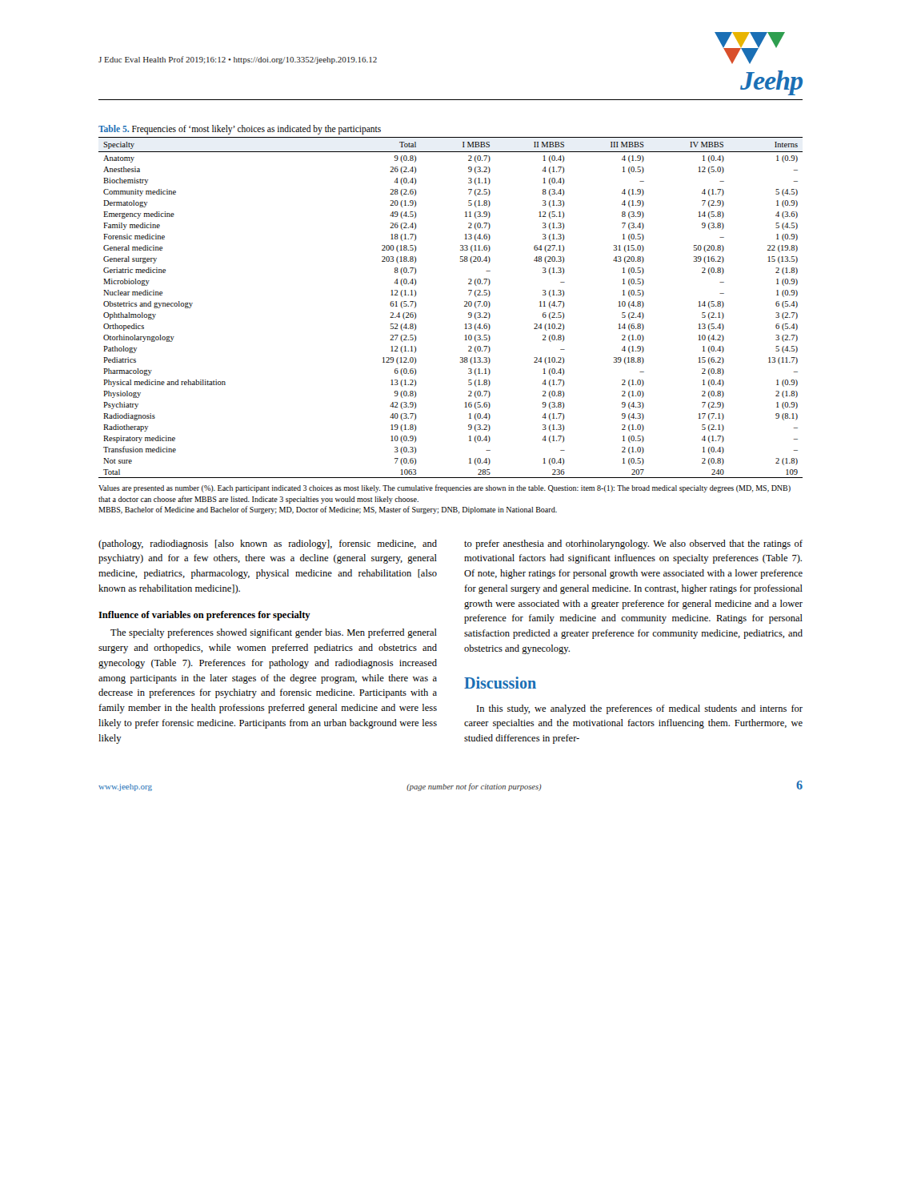J Educ Eval Health Prof 2019;16:12 • https://doi.org/10.3352/jeehp.2019.16.12
Jeehp
Table 5. Frequencies of ‘most likely’ choices as indicated by the participants
| Specialty | Total | I MBBS | II MBBS | III MBBS | IV MBBS | Interns |
| --- | --- | --- | --- | --- | --- | --- |
| Anatomy | 9 (0.8) | 2 (0.7) | 1 (0.4) | 4 (1.9) | 1 (0.4) | 1 (0.9) |
| Anesthesia | 26 (2.4) | 9 (3.2) | 4 (1.7) | 1 (0.5) | 12 (5.0) | – |
| Biochemistry | 4 (0.4) | 3 (1.1) | 1 (0.4) | – | – | – |
| Community medicine | 28 (2.6) | 7 (2.5) | 8 (3.4) | 4 (1.9) | 4 (1.7) | 5 (4.5) |
| Dermatology | 20 (1.9) | 5 (1.8) | 3 (1.3) | 4 (1.9) | 7 (2.9) | 1 (0.9) |
| Emergency medicine | 49 (4.5) | 11 (3.9) | 12 (5.1) | 8 (3.9) | 14 (5.8) | 4 (3.6) |
| Family medicine | 26 (2.4) | 2 (0.7) | 3 (1.3) | 7 (3.4) | 9 (3.8) | 5 (4.5) |
| Forensic medicine | 18 (1.7) | 13 (4.6) | 3 (1.3) | 1 (0.5) | – | 1 (0.9) |
| General medicine | 200 (18.5) | 33 (11.6) | 64 (27.1) | 31 (15.0) | 50 (20.8) | 22 (19.8) |
| General surgery | 203 (18.8) | 58 (20.4) | 48 (20.3) | 43 (20.8) | 39 (16.2) | 15 (13.5) |
| Geriatric medicine | 8 (0.7) | – | 3 (1.3) | 1 (0.5) | 2 (0.8) | 2 (1.8) |
| Microbiology | 4 (0.4) | 2 (0.7) | – | 1 (0.5) | – | 1 (0.9) |
| Nuclear medicine | 12 (1.1) | 7 (2.5) | 3 (1.3) | 1 (0.5) | – | 1 (0.9) |
| Obstetrics and gynecology | 61 (5.7) | 20 (7.0) | 11 (4.7) | 10 (4.8) | 14 (5.8) | 6 (5.4) |
| Ophthalmology | 2.4 (26) | 9 (3.2) | 6 (2.5) | 5 (2.4) | 5 (2.1) | 3 (2.7) |
| Orthopedics | 52 (4.8) | 13 (4.6) | 24 (10.2) | 14 (6.8) | 13 (5.4) | 6 (5.4) |
| Otorhinolaryngology | 27 (2.5) | 10 (3.5) | 2 (0.8) | 2 (1.0) | 10 (4.2) | 3 (2.7) |
| Pathology | 12 (1.1) | 2 (0.7) | – | 4 (1.9) | 1 (0.4) | 5 (4.5) |
| Pediatrics | 129 (12.0) | 38 (13.3) | 24 (10.2) | 39 (18.8) | 15 (6.2) | 13 (11.7) |
| Pharmacology | 6 (0.6) | 3 (1.1) | 1 (0.4) | – | 2 (0.8) | – |
| Physical medicine and rehabilitation | 13 (1.2) | 5 (1.8) | 4 (1.7) | 2 (1.0) | 1 (0.4) | 1 (0.9) |
| Physiology | 9 (0.8) | 2 (0.7) | 2 (0.8) | 2 (1.0) | 2 (0.8) | 2 (1.8) |
| Psychiatry | 42 (3.9) | 16 (5.6) | 9 (3.8) | 9 (4.3) | 7 (2.9) | 1 (0.9) |
| Radiodiagnosis | 40 (3.7) | 1 (0.4) | 4 (1.7) | 9 (4.3) | 17 (7.1) | 9 (8.1) |
| Radiotherapy | 19 (1.8) | 9 (3.2) | 3 (1.3) | 2 (1.0) | 5 (2.1) | – |
| Respiratory medicine | 10 (0.9) | 1 (0.4) | 4 (1.7) | 1 (0.5) | 4 (1.7) | – |
| Transfusion medicine | 3 (0.3) | – | – | 2 (1.0) | 1 (0.4) | – |
| Not sure | 7 (0.6) | 1 (0.4) | 1 (0.4) | 1 (0.5) | 2 (0.8) | 2 (1.8) |
| Total | 1063 | 285 | 236 | 207 | 240 | 109 |
Values are presented as number (%). Each participant indicated 3 choices as most likely. The cumulative frequencies are shown in the table. Question: item 8-(1): The broad medical specialty degrees (MD, MS, DNB) that a doctor can choose after MBBS are listed. Indicate 3 specialties you would most likely choose.
MBBS, Bachelor of Medicine and Bachelor of Surgery; MD, Doctor of Medicine; MS, Master of Surgery; DNB, Diplomate in National Board.
(pathology, radiodiagnosis [also known as radiology], forensic medicine, and psychiatry) and for a few others, there was a decline (general surgery, general medicine, pediatrics, pharmacology, physical medicine and rehabilitation [also known as rehabilitation medicine]).
Influence of variables on preferences for specialty
The specialty preferences showed significant gender bias. Men preferred general surgery and orthopedics, while women preferred pediatrics and obstetrics and gynecology (Table 7). Preferences for pathology and radiodiagnosis increased among participants in the later stages of the degree program, while there was a decrease in preferences for psychiatry and forensic medicine. Participants with a family member in the health professions preferred general medicine and were less likely to prefer forensic medicine. Participants from an urban background were less likely
to prefer anesthesia and otorhinolaryngology. We also observed that the ratings of motivational factors had significant influences on specialty preferences (Table 7). Of note, higher ratings for personal growth were associated with a lower preference for general surgery and general medicine. In contrast, higher ratings for professional growth were associated with a greater preference for general medicine and a lower preference for family medicine and community medicine. Ratings for personal satisfaction predicted a greater preference for community medicine, pediatrics, and obstetrics and gynecology.
Discussion
In this study, we analyzed the preferences of medical students and interns for career specialties and the motivational factors influencing them. Furthermore, we studied differences in prefer-
www.jeehp.org
(page number not for citation purposes)
6